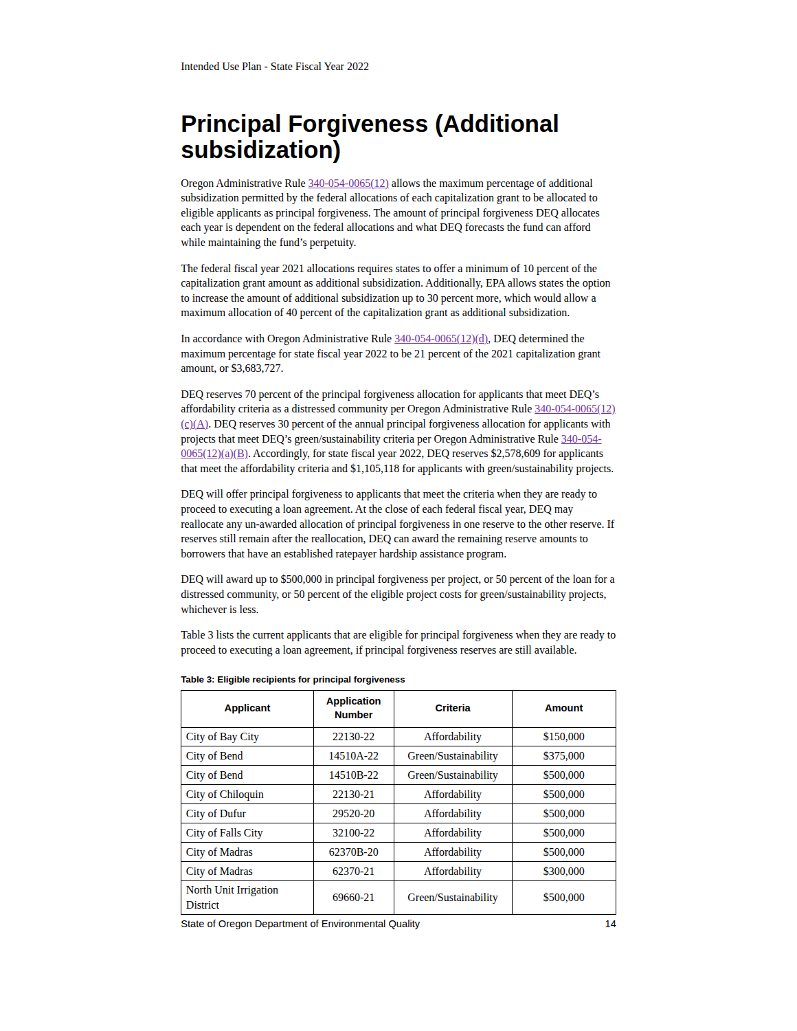Intended Use Plan - State Fiscal Year 2022
Principal Forgiveness (Additional subsidization)
Oregon Administrative Rule 340-054-0065(12) allows the maximum percentage of additional subsidization permitted by the federal allocations of each capitalization grant to be allocated to eligible applicants as principal forgiveness. The amount of principal forgiveness DEQ allocates each year is dependent on the federal allocations and what DEQ forecasts the fund can afford while maintaining the fund’s perpetuity.
The federal fiscal year 2021 allocations requires states to offer a minimum of 10 percent of the capitalization grant amount as additional subsidization. Additionally, EPA allows states the option to increase the amount of additional subsidization up to 30 percent more, which would allow a maximum allocation of 40 percent of the capitalization grant as additional subsidization.
In accordance with Oregon Administrative Rule 340-054-0065(12)(d), DEQ determined the maximum percentage for state fiscal year 2022 to be 21 percent of the 2021 capitalization grant amount, or $3,683,727.
DEQ reserves 70 percent of the principal forgiveness allocation for applicants that meet DEQ’s affordability criteria as a distressed community per Oregon Administrative Rule 340-054-0065(12)(c)(A). DEQ reserves 30 percent of the annual principal forgiveness allocation for applicants with projects that meet DEQ’s green/sustainability criteria per Oregon Administrative Rule 340-054-0065(12)(a)(B). Accordingly, for state fiscal year 2022, DEQ reserves $2,578,609 for applicants that meet the affordability criteria and $1,105,118 for applicants with green/sustainability projects.
DEQ will offer principal forgiveness to applicants that meet the criteria when they are ready to proceed to executing a loan agreement. At the close of each federal fiscal year, DEQ may reallocate any un-awarded allocation of principal forgiveness in one reserve to the other reserve. If reserves still remain after the reallocation, DEQ can award the remaining reserve amounts to borrowers that have an established ratepayer hardship assistance program.
DEQ will award up to $500,000 in principal forgiveness per project, or 50 percent of the loan for a distressed community, or 50 percent of the eligible project costs for green/sustainability projects, whichever is less.
Table 3 lists the current applicants that are eligible for principal forgiveness when they are ready to proceed to executing a loan agreement, if principal forgiveness reserves are still available.
Table 3: Eligible recipients for principal forgiveness
| Applicant | Application Number | Criteria | Amount |
| --- | --- | --- | --- |
| City of Bay City | 22130-22 | Affordability | $150,000 |
| City of Bend | 14510A-22 | Green/Sustainability | $375,000 |
| City of Bend | 14510B-22 | Green/Sustainability | $500,000 |
| City of Chiloquin | 22130-21 | Affordability | $500,000 |
| City of Dufur | 29520-20 | Affordability | $500,000 |
| City of Falls City | 32100-22 | Affordability | $500,000 |
| City of Madras | 62370B-20 | Affordability | $500,000 |
| City of Madras | 62370-21 | Affordability | $300,000 |
| North Unit Irrigation District | 69660-21 | Green/Sustainability | $500,000 |
State of Oregon Department of Environmental Quality 14